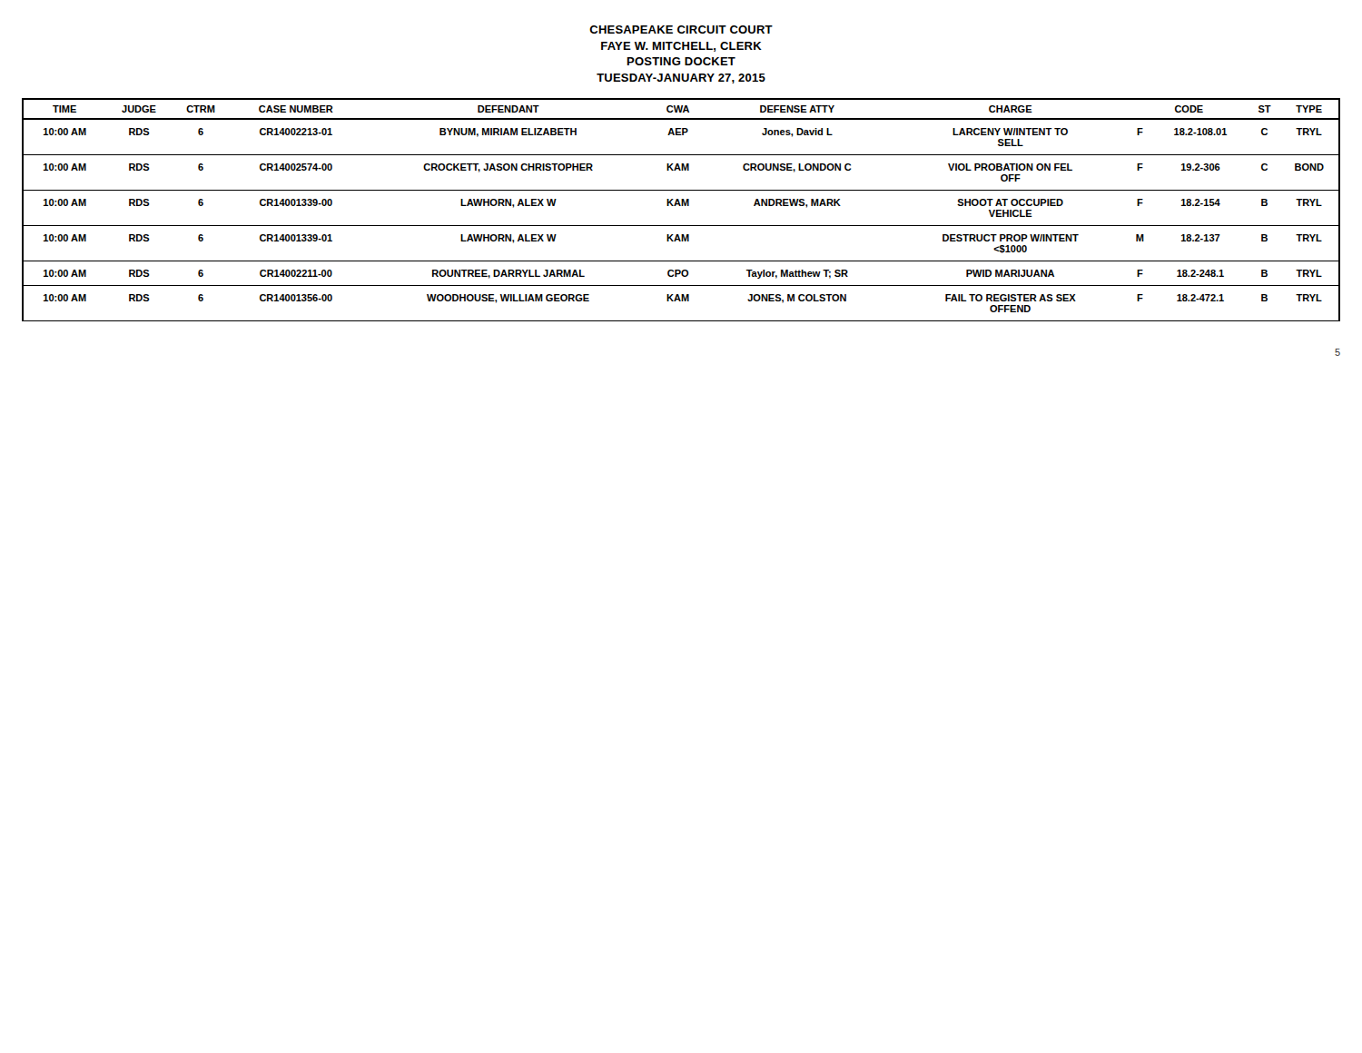CHESAPEAKE CIRCUIT COURT
FAYE W. MITCHELL, CLERK
POSTING DOCKET
TUESDAY-JANUARY 27, 2015
| TIME | JUDGE | CTRM | CASE NUMBER | DEFENDANT | CWA | DEFENSE ATTY | CHARGE | CODE | ST | TYPE |
| --- | --- | --- | --- | --- | --- | --- | --- | --- | --- | --- |
| 10:00 AM | RDS | 6 | CR14002213-01 | BYNUM, MIRIAM ELIZABETH | AEP | Jones, David L | LARCENY W/INTENT TO SELL | F | 18.2-108.01 | C | TRYL |
| 10:00 AM | RDS | 6 | CR14002574-00 | CROCKETT, JASON CHRISTOPHER | KAM | CROUNSE, LONDON C | VIOL PROBATION ON FEL OFF | F | 19.2-306 | C | BOND |
| 10:00 AM | RDS | 6 | CR14001339-00 | LAWHORN, ALEX W | KAM | ANDREWS, MARK | SHOOT AT OCCUPIED VEHICLE | F | 18.2-154 | B | TRYL |
| 10:00 AM | RDS | 6 | CR14001339-01 | LAWHORN, ALEX W | KAM | | DESTRUCT PROP W/INTENT <$1000 | M | 18.2-137 | B | TRYL |
| 10:00 AM | RDS | 6 | CR14002211-00 | ROUNTREE, DARRYLL JARMAL | CPO | Taylor, Matthew T; SR | PWID MARIJUANA | F | 18.2-248.1 | B | TRYL |
| 10:00 AM | RDS | 6 | CR14001356-00 | WOODHOUSE, WILLIAM GEORGE | KAM | JONES, M COLSTON | FAIL TO REGISTER AS SEX OFFEND | F | 18.2-472.1 | B | TRYL |
5